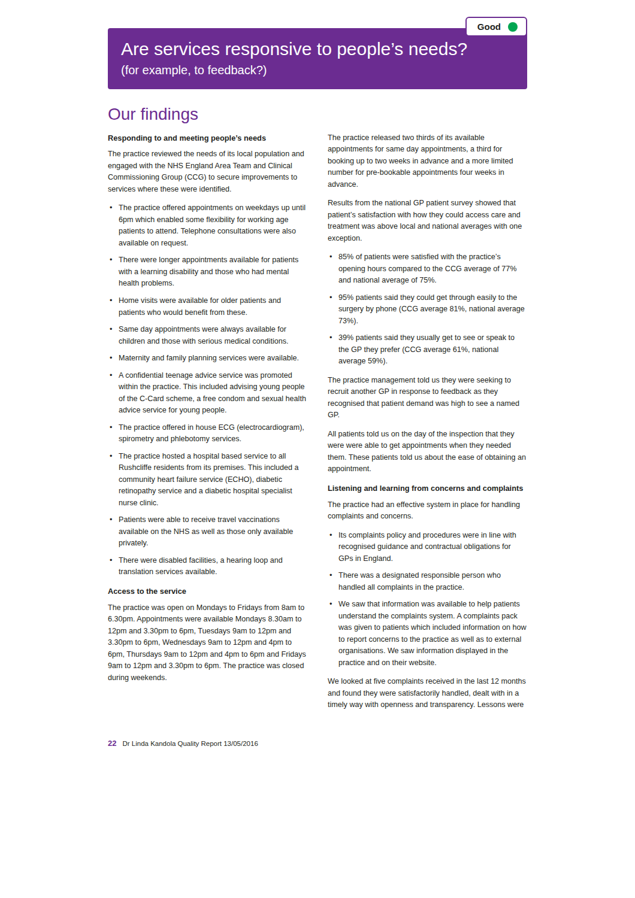Good
Are services responsive to people’s needs?
(for example, to feedback?)
Our findings
Responding to and meeting people’s needs
The practice reviewed the needs of its local population and engaged with the NHS England Area Team and Clinical Commissioning Group (CCG) to secure improvements to services where these were identified.
The practice offered appointments on weekdays up until 6pm which enabled some flexibility for working age patients to attend. Telephone consultations were also available on request.
There were longer appointments available for patients with a learning disability and those who had mental health problems.
Home visits were available for older patients and patients who would benefit from these.
Same day appointments were always available for children and those with serious medical conditions.
Maternity and family planning services were available.
A confidential teenage advice service was promoted within the practice. This included advising young people of the C-Card scheme, a free condom and sexual health advice service for young people.
The practice offered in house ECG (electrocardiogram), spirometry and phlebotomy services.
The practice hosted a hospital based service to all Rushcliffe residents from its premises. This included a community heart failure service (ECHO), diabetic retinopathy service and a diabetic hospital specialist nurse clinic.
Patients were able to receive travel vaccinations available on the NHS as well as those only available privately.
There were disabled facilities, a hearing loop and translation services available.
Access to the service
The practice was open on Mondays to Fridays from 8am to 6.30pm. Appointments were available Mondays 8.30am to 12pm and 3.30pm to 6pm, Tuesdays 9am to 12pm and 3.30pm to 6pm, Wednesdays 9am to 12pm and 4pm to 6pm, Thursdays 9am to 12pm and 4pm to 6pm and Fridays 9am to 12pm and 3.30pm to 6pm. The practice was closed during weekends.
The practice released two thirds of its available appointments for same day appointments, a third for booking up to two weeks in advance and a more limited number for pre-bookable appointments four weeks in advance.
Results from the national GP patient survey showed that patient’s satisfaction with how they could access care and treatment was above local and national averages with one exception.
85% of patients were satisfied with the practice’s opening hours compared to the CCG average of 77% and national average of 75%.
95% patients said they could get through easily to the surgery by phone (CCG average 81%, national average 73%).
39% patients said they usually get to see or speak to the GP they prefer (CCG average 61%, national average 59%).
The practice management told us they were seeking to recruit another GP in response to feedback as they recognised that patient demand was high to see a named GP.
All patients told us on the day of the inspection that they were were able to get appointments when they needed them. These patients told us about the ease of obtaining an appointment.
Listening and learning from concerns and complaints
The practice had an effective system in place for handling complaints and concerns.
Its complaints policy and procedures were in line with recognised guidance and contractual obligations for GPs in England.
There was a designated responsible person who handled all complaints in the practice.
We saw that information was available to help patients understand the complaints system. A complaints pack was given to patients which included information on how to report concerns to the practice as well as to external organisations. We saw information displayed in the practice and on their website.
We looked at five complaints received in the last 12 months and found they were satisfactorily handled, dealt with in a timely way with openness and transparency. Lessons were
22 Dr Linda Kandola Quality Report 13/05/2016